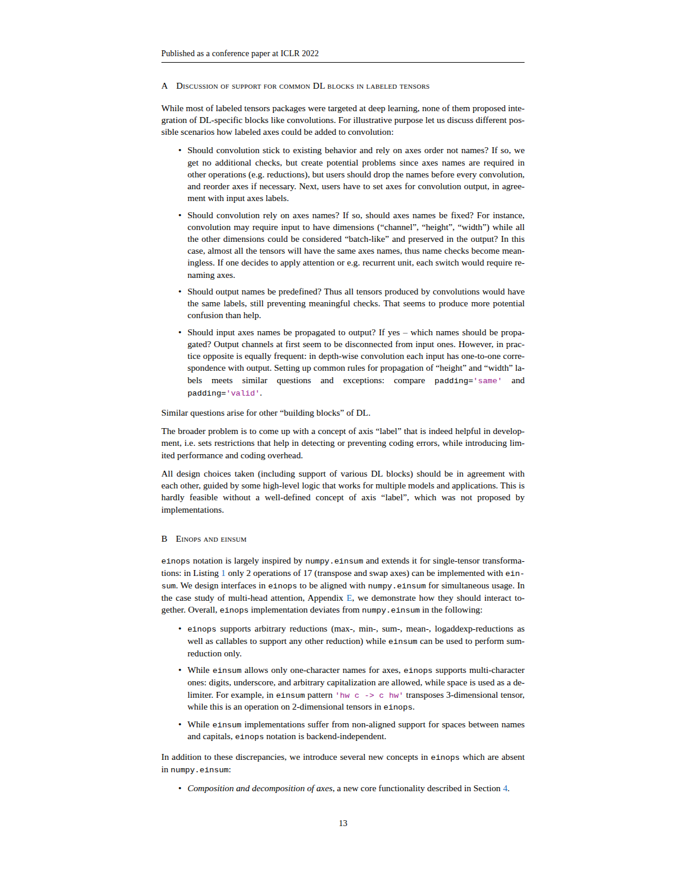Published as a conference paper at ICLR 2022
ADiscussion of support for common DL blocks in labeled tensors
While most of labeled tensors packages were targeted at deep learning, none of them proposed integration of DL-specific blocks like convolutions. For illustrative purpose let us discuss different possible scenarios how labeled axes could be added to convolution:
Should convolution stick to existing behavior and rely on axes order not names? If so, we get no additional checks, but create potential problems since axes names are required in other operations (e.g. reductions), but users should drop the names before every convolution, and reorder axes if necessary. Next, users have to set axes for convolution output, in agreement with input axes labels.
Should convolution rely on axes names? If so, should axes names be fixed? For instance, convolution may require input to have dimensions (“channel”, “height”, “width”) while all the other dimensions could be considered “batch-like” and preserved in the output? In this case, almost all the tensors will have the same axes names, thus name checks become meaningless. If one decides to apply attention or e.g. recurrent unit, each switch would require renaming axes.
Should output names be predefined? Thus all tensors produced by convolutions would have the same labels, still preventing meaningful checks. That seems to produce more potential confusion than help.
Should input axes names be propagated to output? If yes – which names should be propagated? Output channels at first seem to be disconnected from input ones. However, in practice opposite is equally frequent: in depth-wise convolution each input has one-to-one correspondence with output. Setting up common rules for propagation of “height” and “width” labels meets similar questions and exceptions: compare padding='same' and padding='valid'.
Similar questions arise for other “building blocks” of DL.
The broader problem is to come up with a concept of axis “label” that is indeed helpful in development, i.e. sets restrictions that help in detecting or preventing coding errors, while introducing limited performance and coding overhead.
All design choices taken (including support of various DL blocks) should be in agreement with each other, guided by some high-level logic that works for multiple models and applications. This is hardly feasible without a well-defined concept of axis “label”, which was not proposed by implementations.
BEinops and einsum
einops notation is largely inspired by numpy.einsum and extends it for single-tensor transformations: in Listing 1 only 2 operations of 17 (transpose and swap axes) can be implemented with einsum. We design interfaces in einops to be aligned with numpy.einsum for simultaneous usage. In the case study of multi-head attention, Appendix E, we demonstrate how they should interact together. Overall, einops implementation deviates from numpy.einsum in the following:
einops supports arbitrary reductions (max-, min-, sum-, mean-, logaddexp-reductions as well as callables to support any other reduction) while einsum can be used to perform sum-reduction only.
While einsum allows only one-character names for axes, einops supports multi-character ones: digits, underscore, and arbitrary capitalization are allowed, while space is used as a delimiter. For example, in einsum pattern 'hw c -> c hw' transposes 3-dimensional tensor, while this is an operation on 2-dimensional tensors in einops.
While einsum implementations suffer from non-aligned support for spaces between names and capitals, einops notation is backend-independent.
In addition to these discrepancies, we introduce several new concepts in einops which are absent in numpy.einsum:
Composition and decomposition of axes, a new core functionality described in Section 4.
13